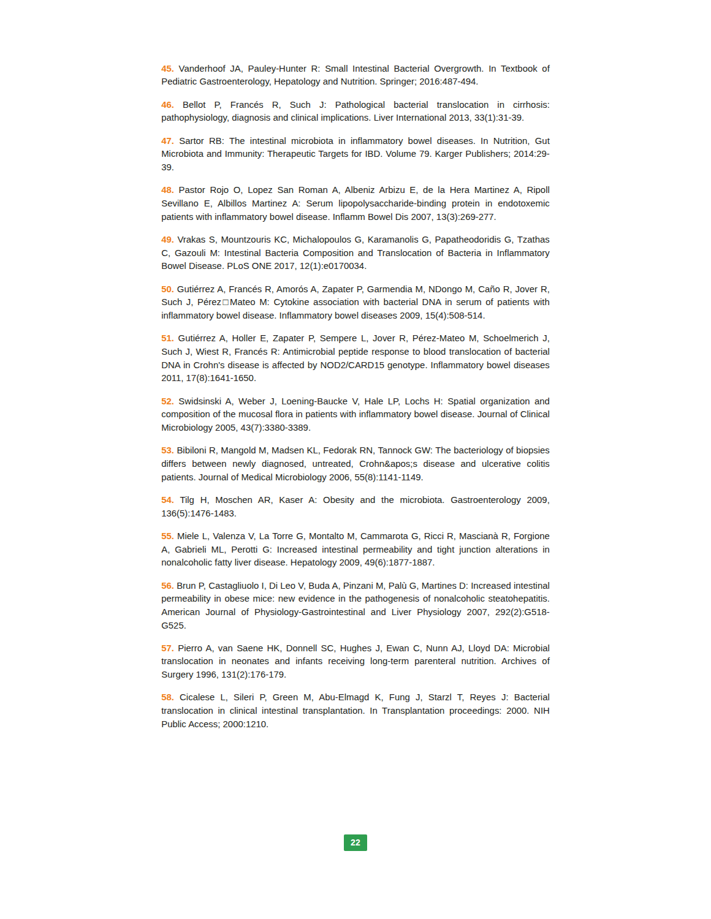45. Vanderhoof JA, Pauley-Hunter R: Small Intestinal Bacterial Overgrowth. In Textbook of Pediatric Gastroenterology, Hepatology and Nutrition. Springer; 2016:487-494.
46. Bellot P, Francés R, Such J: Pathological bacterial translocation in cirrhosis: pathophysiology, diagnosis and clinical implications. Liver International 2013, 33(1):31-39.
47. Sartor RB: The intestinal microbiota in inflammatory bowel diseases. In Nutrition, Gut Microbiota and Immunity: Therapeutic Targets for IBD. Volume 79. Karger Publishers; 2014:29-39.
48. Pastor Rojo O, Lopez San Roman A, Albeniz Arbizu E, de la Hera Martinez A, Ripoll Sevillano E, Albillos Martinez A: Serum lipopolysaccharide-binding protein in endotoxemic patients with inflammatory bowel disease. Inflamm Bowel Dis 2007, 13(3):269-277.
49. Vrakas S, Mountzouris KC, Michalopoulos G, Karamanolis G, Papatheodoridis G, Tzathas C, Gazouli M: Intestinal Bacteria Composition and Translocation of Bacteria in Inflammatory Bowel Disease. PLoS ONE 2017, 12(1):e0170034.
50. Gutiérrez A, Francés R, Amorós A, Zapater P, Garmendia M, NDongo M, Caño R, Jover R, Such J, Pérez□Mateo M: Cytokine association with bacterial DNA in serum of patients with inflammatory bowel disease. Inflammatory bowel diseases 2009, 15(4):508-514.
51. Gutiérrez A, Holler E, Zapater P, Sempere L, Jover R, Pérez-Mateo M, Schoelmerich J, Such J, Wiest R, Francés R: Antimicrobial peptide response to blood translocation of bacterial DNA in Crohn's disease is affected by NOD2/CARD15 genotype. Inflammatory bowel diseases 2011, 17(8):1641-1650.
52. Swidsinski A, Weber J, Loening-Baucke V, Hale LP, Lochs H: Spatial organization and composition of the mucosal flora in patients with inflammatory bowel disease. Journal of Clinical Microbiology 2005, 43(7):3380-3389.
53. Bibiloni R, Mangold M, Madsen KL, Fedorak RN, Tannock GW: The bacteriology of biopsies differs between newly diagnosed, untreated, Crohn&apos;s disease and ulcerative colitis patients. Journal of Medical Microbiology 2006, 55(8):1141-1149.
54. Tilg H, Moschen AR, Kaser A: Obesity and the microbiota. Gastroenterology 2009, 136(5):1476-1483.
55. Miele L, Valenza V, La Torre G, Montalto M, Cammarota G, Ricci R, Mascianà R, Forgione A, Gabrieli ML, Perotti G: Increased intestinal permeability and tight junction alterations in nonalcoholic fatty liver disease. Hepatology 2009, 49(6):1877-1887.
56. Brun P, Castagliuolo I, Di Leo V, Buda A, Pinzani M, Palù G, Martines D: Increased intestinal permeability in obese mice: new evidence in the pathogenesis of nonalcoholic steatohepatitis. American Journal of Physiology-Gastrointestinal and Liver Physiology 2007, 292(2):G518-G525.
57. Pierro A, van Saene HK, Donnell SC, Hughes J, Ewan C, Nunn AJ, Lloyd DA: Microbial translocation in neonates and infants receiving long-term parenteral nutrition. Archives of Surgery 1996, 131(2):176-179.
58. Cicalese L, Sileri P, Green M, Abu-Elmagd K, Fung J, Starzl T, Reyes J: Bacterial translocation in clinical intestinal transplantation. In Transplantation proceedings: 2000. NIH Public Access; 2000:1210.
22